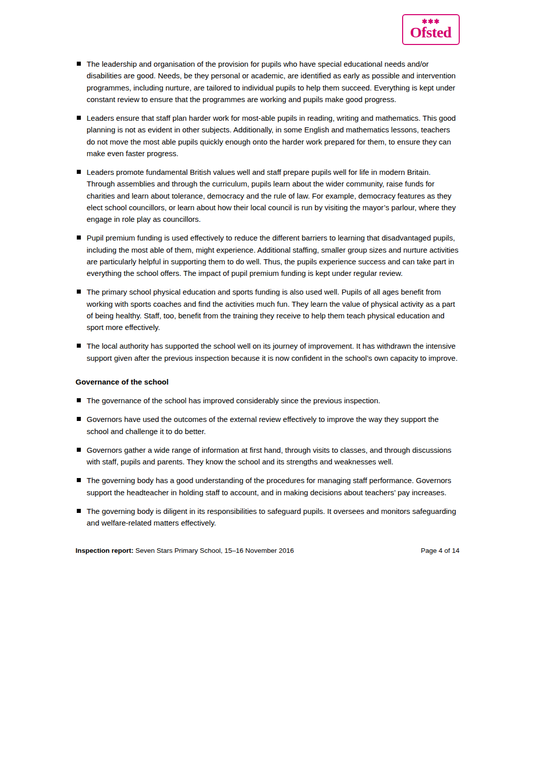✱✱✱
Ofsted
The leadership and organisation of the provision for pupils who have special educational needs and/or disabilities are good. Needs, be they personal or academic, are identified as early as possible and intervention programmes, including nurture, are tailored to individual pupils to help them succeed. Everything is kept under constant review to ensure that the programmes are working and pupils make good progress.
Leaders ensure that staff plan harder work for most-able pupils in reading, writing and mathematics. This good planning is not as evident in other subjects. Additionally, in some English and mathematics lessons, teachers do not move the most able pupils quickly enough onto the harder work prepared for them, to ensure they can make even faster progress.
Leaders promote fundamental British values well and staff prepare pupils well for life in modern Britain. Through assemblies and through the curriculum, pupils learn about the wider community, raise funds for charities and learn about tolerance, democracy and the rule of law. For example, democracy features as they elect school councillors, or learn about how their local council is run by visiting the mayor’s parlour, where they engage in role play as councillors.
Pupil premium funding is used effectively to reduce the different barriers to learning that disadvantaged pupils, including the most able of them, might experience. Additional staffing, smaller group sizes and nurture activities are particularly helpful in supporting them to do well. Thus, the pupils experience success and can take part in everything the school offers. The impact of pupil premium funding is kept under regular review.
The primary school physical education and sports funding is also used well. Pupils of all ages benefit from working with sports coaches and find the activities much fun. They learn the value of physical activity as a part of being healthy. Staff, too, benefit from the training they receive to help them teach physical education and sport more effectively.
The local authority has supported the school well on its journey of improvement. It has withdrawn the intensive support given after the previous inspection because it is now confident in the school’s own capacity to improve.
Governance of the school
The governance of the school has improved considerably since the previous inspection.
Governors have used the outcomes of the external review effectively to improve the way they support the school and challenge it to do better.
Governors gather a wide range of information at first hand, through visits to classes, and through discussions with staff, pupils and parents. They know the school and its strengths and weaknesses well.
The governing body has a good understanding of the procedures for managing staff performance. Governors support the headteacher in holding staff to account, and in making decisions about teachers’ pay increases.
The governing body is diligent in its responsibilities to safeguard pupils. It oversees and monitors safeguarding and welfare-related matters effectively.
Inspection report: Seven Stars Primary School, 15–16 November 2016
Page 4 of 14